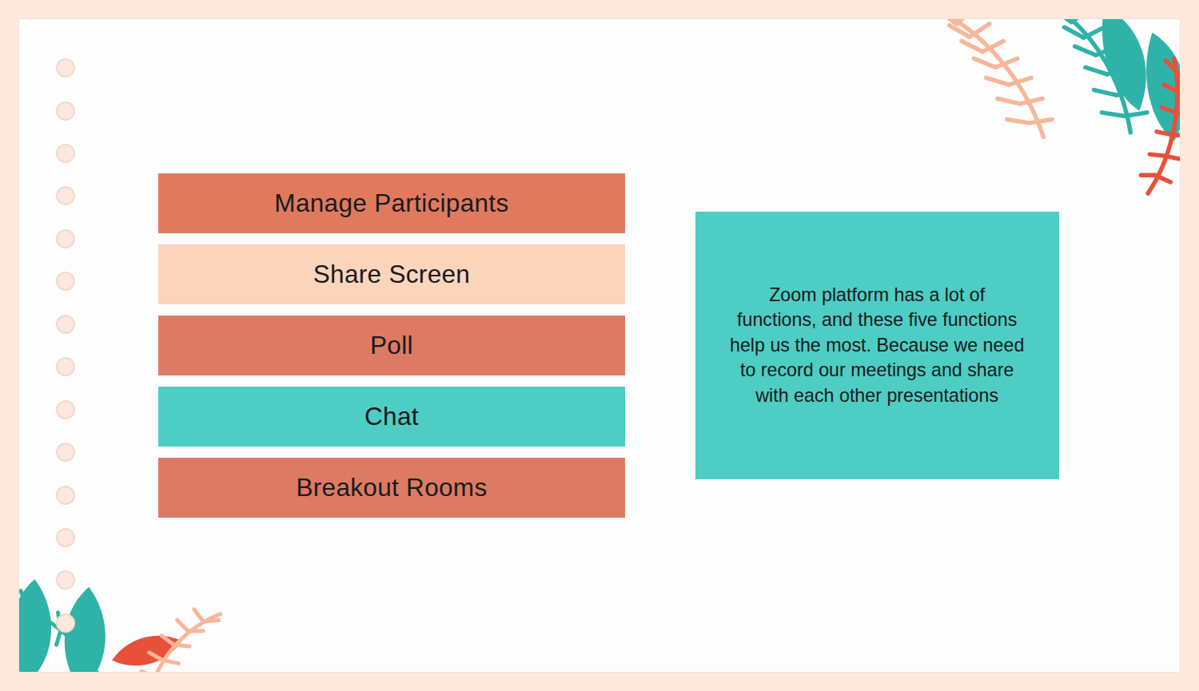Manage Participants
Share Screen
Poll
Chat
Breakout Rooms
Zoom platform has a lot of functions, and these five functions help us the most. Because we need to record our meetings and share with each other presentations